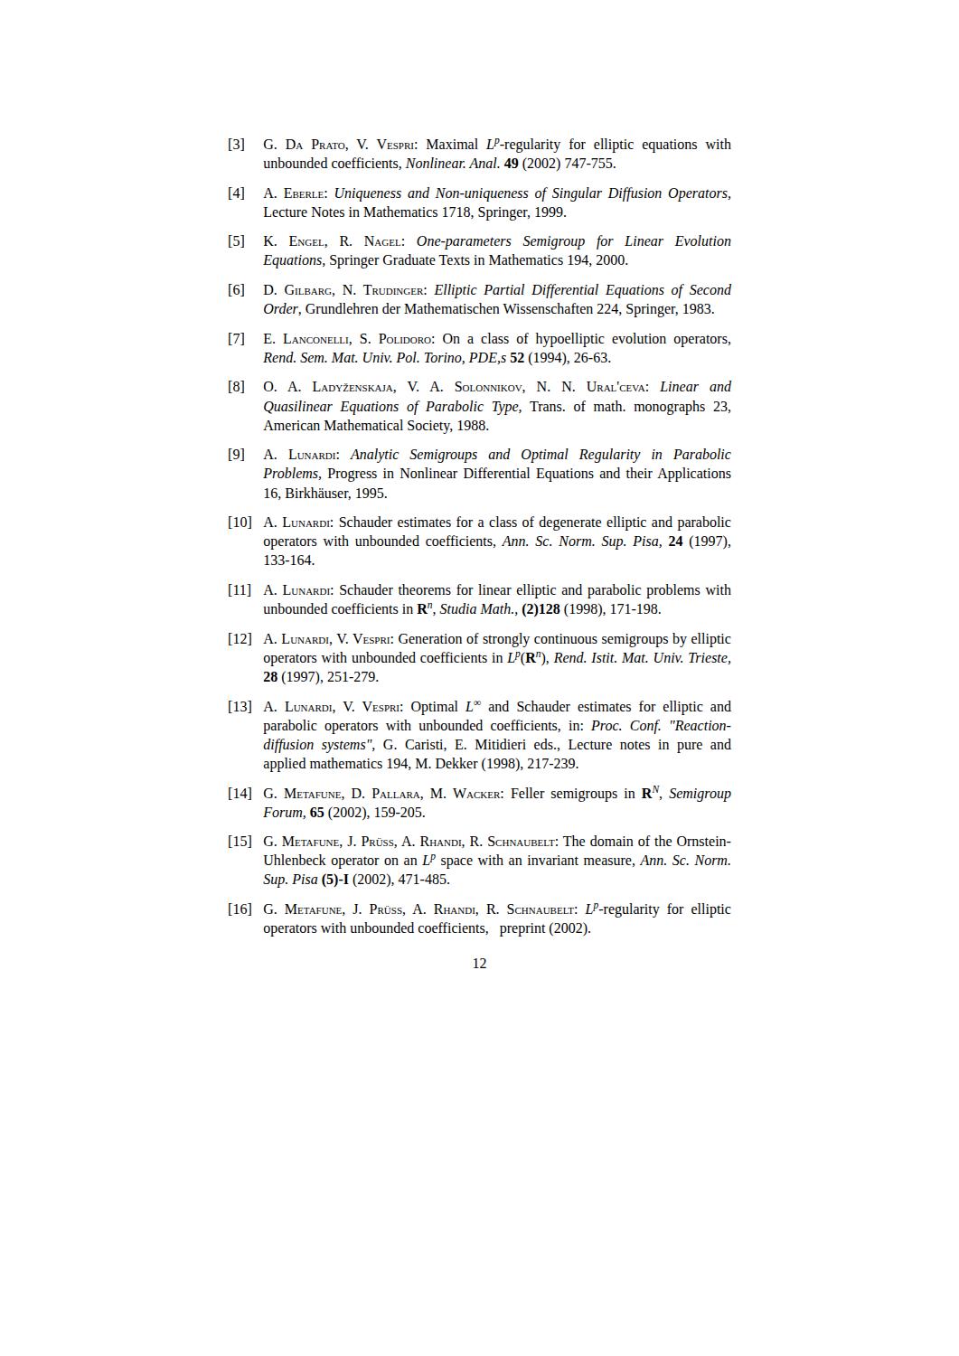[3] G. Da Prato, V. Vespri: Maximal Lp-regularity for elliptic equations with unbounded coefficients, Nonlinear. Anal. 49 (2002) 747-755.
[4] A. Eberle: Uniqueness and Non-uniqueness of Singular Diffusion Operators, Lecture Notes in Mathematics 1718, Springer, 1999.
[5] K. Engel, R. Nagel: One-parameters Semigroup for Linear Evolution Equations, Springer Graduate Texts in Mathematics 194, 2000.
[6] D. Gilbarg, N. Trudinger: Elliptic Partial Differential Equations of Second Order, Grundlehren der Mathematischen Wissenschaften 224, Springer, 1983.
[7] E. Lanconelli, S. Polidoro: On a class of hypoelliptic evolution operators, Rend. Sem. Mat. Univ. Pol. Torino, PDE,s 52 (1994), 26-63.
[8] O. A. Ladyženskaja, V. A. Solonnikov, N. N. Ural'ceva: Linear and Quasilinear Equations of Parabolic Type, Trans. of math. monographs 23, American Mathematical Society, 1988.
[9] A. Lunardi: Analytic Semigroups and Optimal Regularity in Parabolic Problems, Progress in Nonlinear Differential Equations and their Applications 16, Birkhäuser, 1995.
[10] A. Lunardi: Schauder estimates for a class of degenerate elliptic and parabolic operators with unbounded coefficients, Ann. Sc. Norm. Sup. Pisa, 24 (1997), 133-164.
[11] A. Lunardi: Schauder theorems for linear elliptic and parabolic problems with unbounded coefficients in Rn, Studia Math., (2)128 (1998), 171-198.
[12] A. Lunardi, V. Vespri: Generation of strongly continuous semigroups by elliptic operators with unbounded coefficients in Lp(Rn), Rend. Istit. Mat. Univ. Trieste, 28 (1997), 251-279.
[13] A. Lunardi, V. Vespri: Optimal L∞ and Schauder estimates for elliptic and parabolic operators with unbounded coefficients, in: Proc. Conf. "Reaction-diffusion systems", G. Caristi, E. Mitidieri eds., Lecture notes in pure and applied mathematics 194, M. Dekker (1998), 217-239.
[14] G. Metafune, D. Pallara, M. Wacker: Feller semigroups in RN, Semigroup Forum, 65 (2002), 159-205.
[15] G. Metafune, J. Prüss, A. Rhandi, R. Schnaubelt: The domain of the Ornstein-Uhlenbeck operator on an Lp space with an invariant measure, Ann. Sc. Norm. Sup. Pisa (5)-I (2002), 471-485.
[16] G. Metafune, J. Prüss, A. Rhandi, R. Schnaubelt: Lp-regularity for elliptic operators with unbounded coefficients, preprint (2002).
12